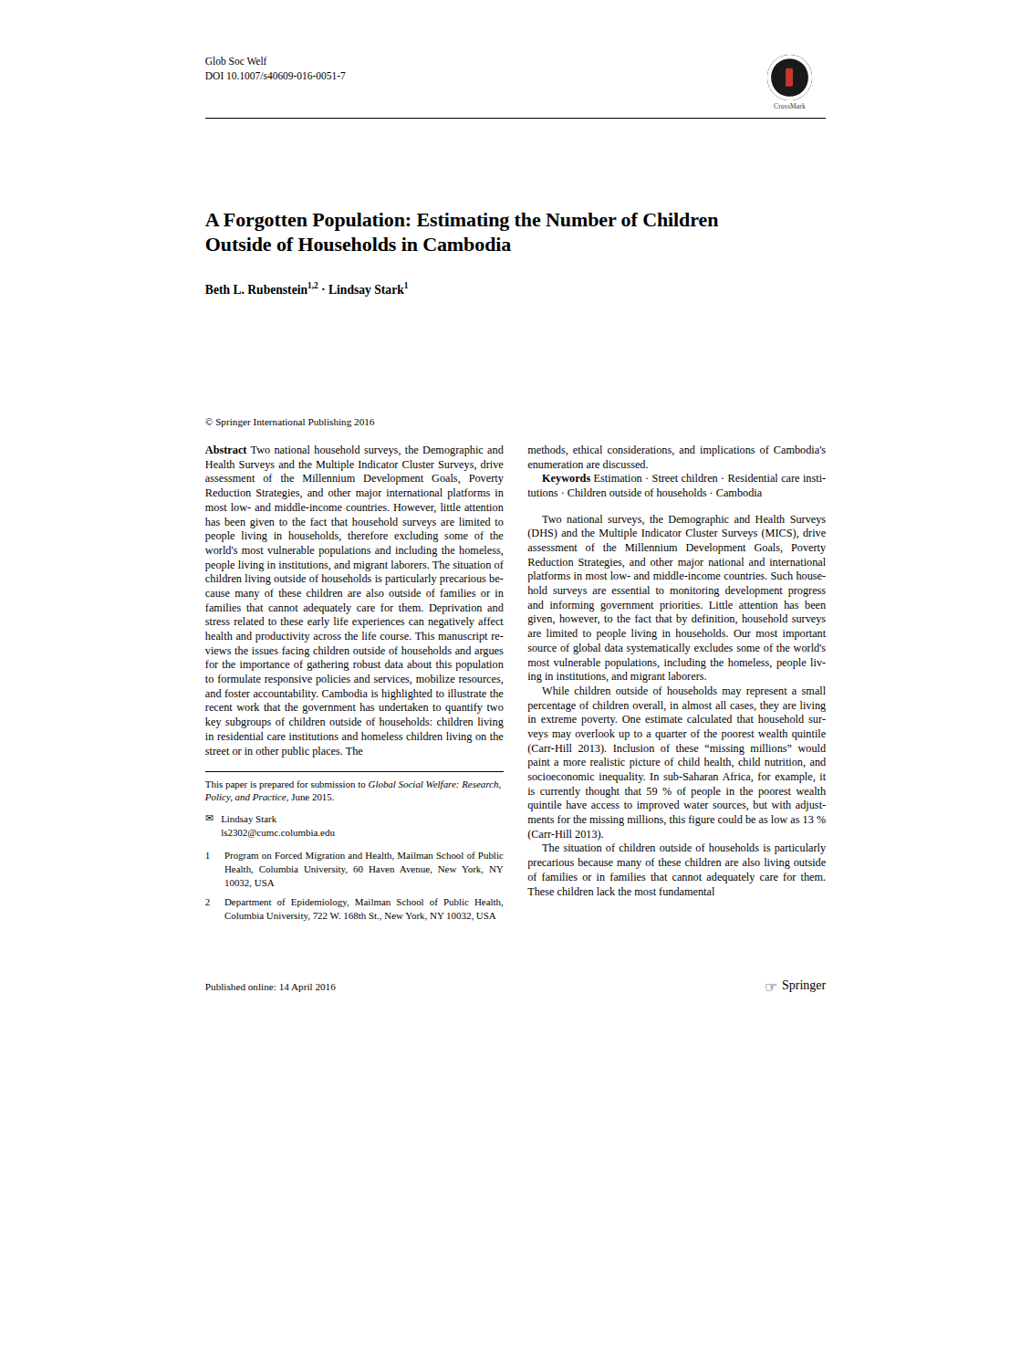Glob Soc Welf
DOI 10.1007/s40609-016-0051-7
CrossMark
A Forgotten Population: Estimating the Number of Children
Outside of Households in Cambodia
Beth L. Rubenstein1,2 · Lindsay Stark1
© Springer International Publishing 2016
Abstract Two national household surveys, the Demographic and Health Surveys and the Multiple Indicator Cluster Surveys, drive assessment of the Millennium Development Goals, Poverty Reduction Strategies, and other major international platforms in most low- and middle-income countries. However, little attention has been given to the fact that household surveys are limited to people living in households, therefore excluding some of the world's most vulnerable populations and including the homeless, people living in institutions, and migrant laborers. The situation of children living outside of households is particularly precarious because many of these children are also outside of families or in families that cannot adequately care for them. Deprivation and stress related to these early life experiences can negatively affect health and productivity across the life course. This manuscript reviews the issues facing children outside of households and argues for the importance of gathering robust data about this population to formulate responsive policies and services, mobilize resources, and foster accountability. Cambodia is highlighted to illustrate the recent work that the government has undertaken to quantify two key subgroups of children outside of households: children living in residential care institutions and homeless children living on the street or in other public places. The
This paper is prepared for submission to Global Social Welfare: Research, Policy, and Practice, June 2015.
✉
Lindsay Stark
ls2302@cumc.columbia.edu
1
Program on Forced Migration and Health, Mailman School of Public Health, Columbia University, 60 Haven Avenue, New York, NY 10032, USA
2
Department of Epidemiology, Mailman School of Public Health, Columbia University, 722 W. 168th St., New York, NY 10032, USA
methods, ethical considerations, and implications of Cambodia's enumeration are discussed.
Keywords Estimation · Street children · Residential care institutions · Children outside of households · Cambodia
Two national surveys, the Demographic and Health Surveys (DHS) and the Multiple Indicator Cluster Surveys (MICS), drive assessment of the Millennium Development Goals, Poverty Reduction Strategies, and other major national and international platforms in most low- and middle-income countries. Such household surveys are essential to monitoring development progress and informing government priorities. Little attention has been given, however, to the fact that by definition, household surveys are limited to people living in households. Our most important source of global data systematically excludes some of the world's most vulnerable populations, including the homeless, people living in institutions, and migrant laborers.
While children outside of households may represent a small percentage of children overall, in almost all cases, they are living in extreme poverty. One estimate calculated that household surveys may overlook up to a quarter of the poorest wealth quintile (Carr-Hill 2013). Inclusion of these “missing millions” would paint a more realistic picture of child health, child nutrition, and socioeconomic inequality. In sub-Saharan Africa, for example, it is currently thought that 59 % of people in the poorest wealth quintile have access to improved water sources, but with adjustments for the missing millions, this figure could be as low as 13 % (Carr-Hill 2013).
The situation of children outside of households is particularly precarious because many of these children are also living outside of families or in families that cannot adequately care for them. These children lack the most fundamental
Published online: 14 April 2016
☞Springer